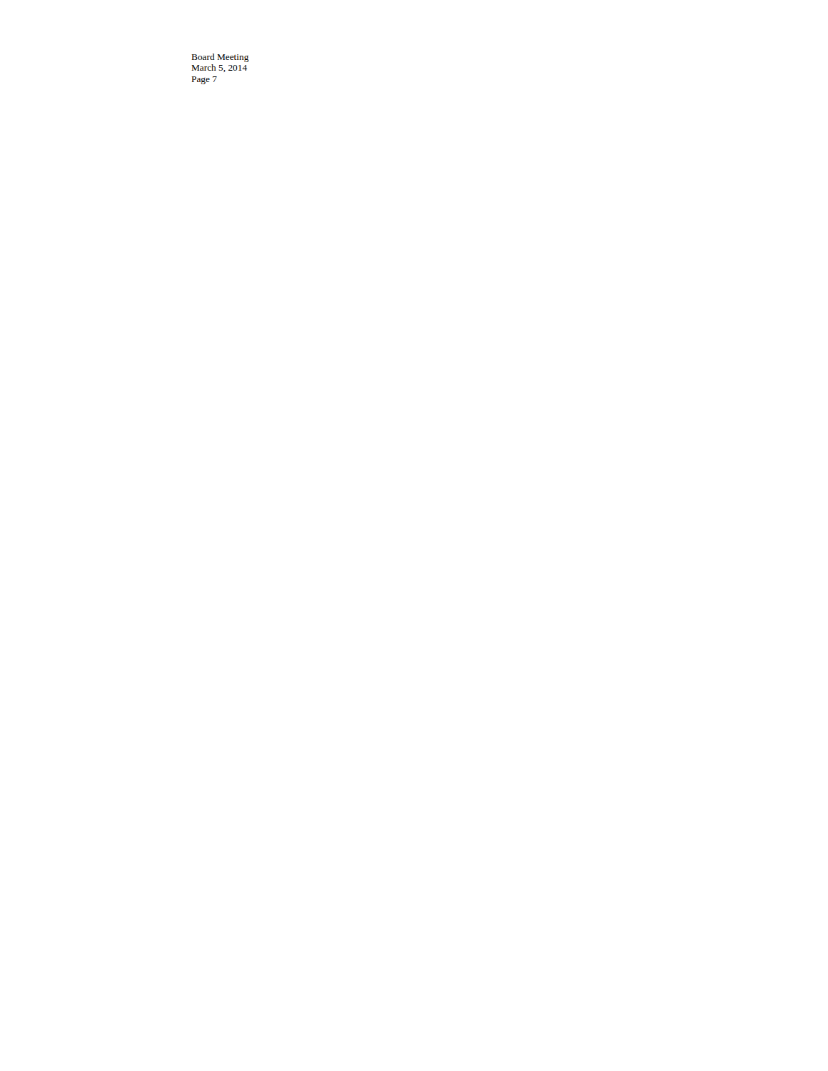Board Meeting
March 5, 2014
Page 7